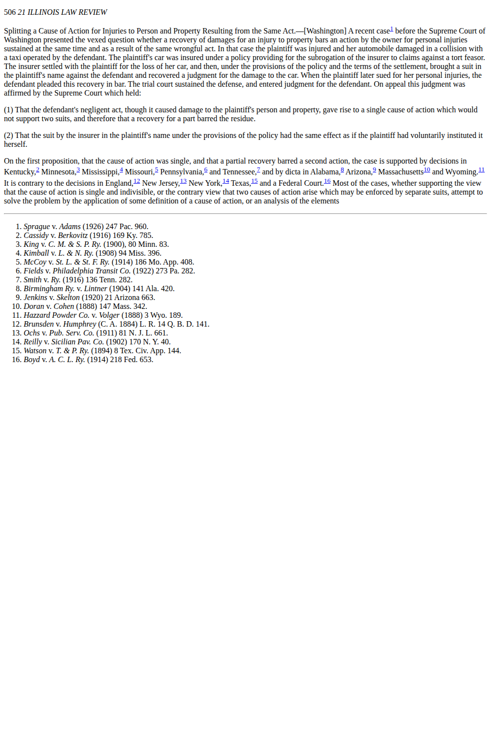506 21 ILLINOIS LAW REVIEW
Splitting a Cause of Action for Injuries to Person and Property Resulting from the Same Act.—[Washington] A recent case1 before the Supreme Court of Washington presented the vexed question whether a recovery of damages for an injury to property bars an action by the owner for personal injuries sustained at the same time and as a result of the same wrongful act. In that case the plaintiff was injured and her automobile damaged in a collision with a taxi operated by the defendant. The plaintiff's car was insured under a policy providing for the subrogation of the insurer to claims against a tort feasor. The insurer settled with the plaintiff for the loss of her car, and then, under the provisions of the policy and the terms of the settlement, brought a suit in the plaintiff's name against the defendant and recovered a judgment for the damage to the car. When the plaintiff later sued for her personal injuries, the defendant pleaded this recovery in bar. The trial court sustained the defense, and entered judgment for the defendant. On appeal this judgment was affirmed by the Supreme Court which held:
(1) That the defendant's negligent act, though it caused damage to the plaintiff's person and property, gave rise to a single cause of action which would not support two suits, and therefore that a recovery for a part barred the residue.
(2) That the suit by the insurer in the plaintiff's name under the provisions of the policy had the same effect as if the plaintiff had voluntarily instituted it herself.
On the first proposition, that the cause of action was single, and that a partial recovery barred a second action, the case is supported by decisions in Kentucky,2 Minnesota,3 Mississippi,4 Missouri,5 Pennsylvania,6 and Tennessee,7 and by dicta in Alabama,8 Arizona,9 Massachusetts10 and Wyoming.11 It is contrary to the decisions in England,12 New Jersey,13 New York,14 Texas,15 and a Federal Court.16 Most of the cases, whether supporting the view that the cause of action is single and indivisible, or the contrary view that two causes of action arise which may be enforced by separate suits, attempt to solve the problem by the application of some definition of a cause of action, or an analysis of the elements
Sprague v. Adams (1926) 247 Pac. 960.
Cassidy v. Berkovitz (1916) 169 Ky. 785.
King v. C. M. & S. P. Ry. (1900), 80 Minn. 83.
Kimball v. L. & N. Ry. (1908) 94 Miss. 396.
McCoy v. St. L. & St. F. Ry. (1914) 186 Mo. App. 408.
Fields v. Philadelphia Transit Co. (1922) 273 Pa. 282.
Smith v. Ry. (1916) 136 Tenn. 282.
Birmingham Ry. v. Lintner (1904) 141 Ala. 420.
Jenkins v. Skelton (1920) 21 Arizona 663.
Doran v. Cohen (1888) 147 Mass. 342.
Hazzard Powder Co. v. Volger (1888) 3 Wyo. 189.
Brunsden v. Humphrey (C. A. 1884) L. R. 14 Q. B. D. 141.
Ochs v. Pub. Serv. Co. (1911) 81 N. J. L. 661.
Reilly v. Sicilian Pav. Co. (1902) 170 N. Y. 40.
Watson v. T. & P. Ry. (1894) 8 Tex. Civ. App. 144.
Boyd v. A. C. L. Ry. (1914) 218 Fed. 653.